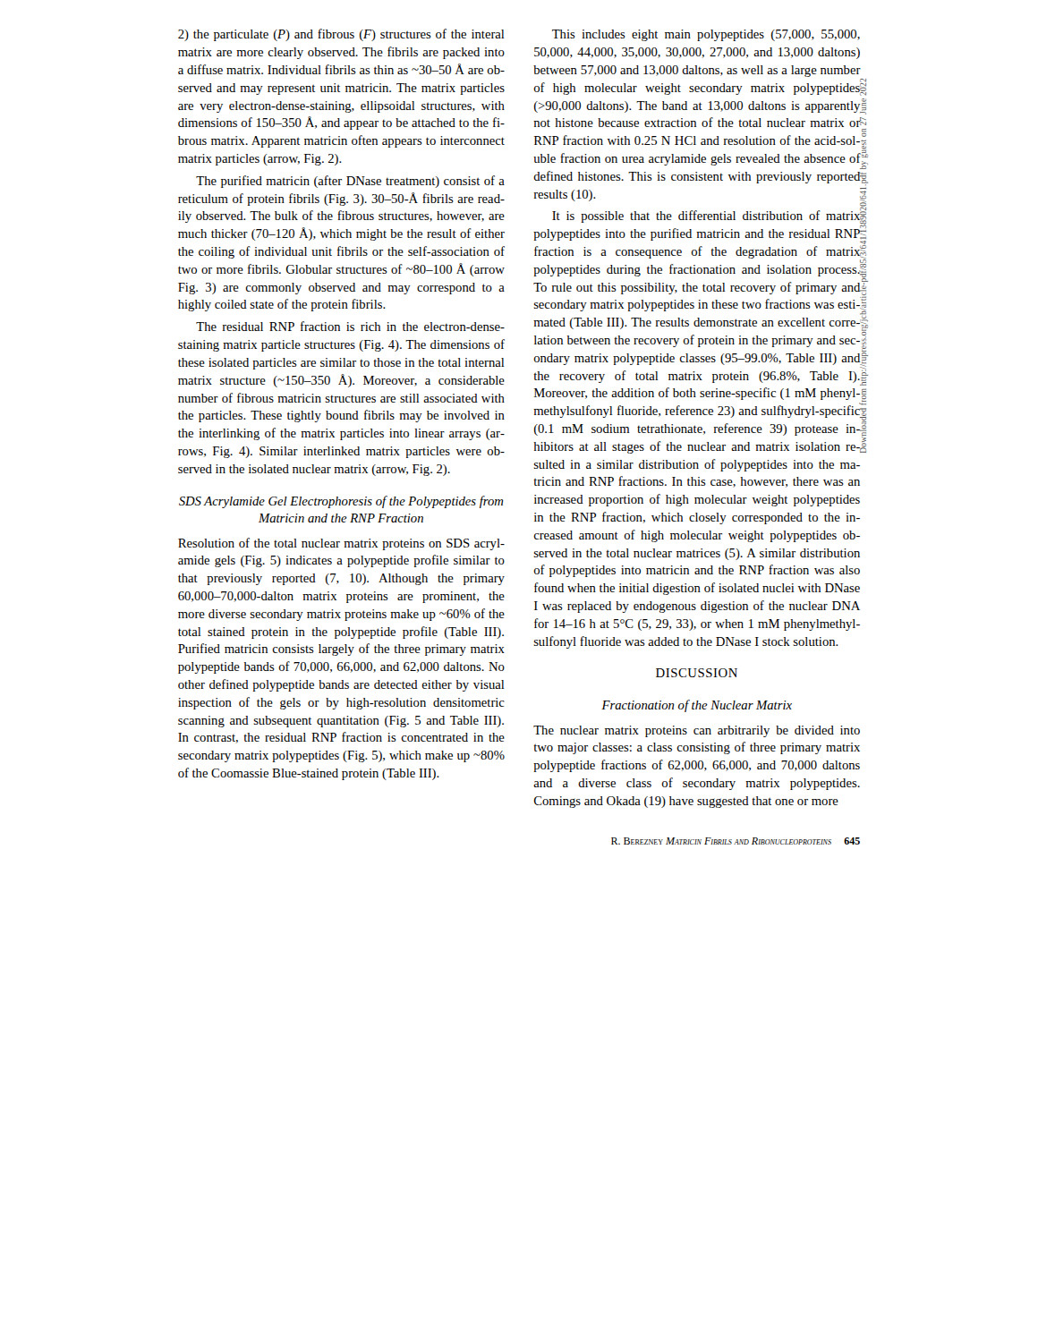Downloaded from http://rupress.org/jcb/article-pdf/85/3/641/1389020/641.pdf by guest on 27 June 2022
2) the particulate (P) and fibrous (F) structures of the interal matrix are more clearly observed. The fibrils are packed into a diffuse matrix. Individual fibrils as thin as ~30–50 Å are observed and may represent unit matricin. The matrix particles are very electron-dense-staining, ellipsoidal structures, with dimensions of 150–350 Å, and appear to be attached to the fibrous matrix. Apparent matricin often appears to interconnect matrix particles (arrow, Fig. 2).
The purified matricin (after DNase treatment) consist of a reticulum of protein fibrils (Fig. 3). 30–50-Å fibrils are readily observed. The bulk of the fibrous structures, however, are much thicker (70–120 Å), which might be the result of either the coiling of individual unit fibrils or the self-association of two or more fibrils. Globular structures of ~80–100 Å (arrow Fig. 3) are commonly observed and may correspond to a highly coiled state of the protein fibrils.
The residual RNP fraction is rich in the electron-dense-staining matrix particle structures (Fig. 4). The dimensions of these isolated particles are similar to those in the total internal matrix structure (~150–350 Å). Moreover, a considerable number of fibrous matricin structures are still associated with the particles. These tightly bound fibrils may be involved in the interlinking of the matrix particles into linear arrays (arrows, Fig. 4). Similar interlinked matrix particles were observed in the isolated nuclear matrix (arrow, Fig. 2).
SDS Acrylamide Gel Electrophoresis of the Polypeptides from Matricin and the RNP Fraction
Resolution of the total nuclear matrix proteins on SDS acrylamide gels (Fig. 5) indicates a polypeptide profile similar to that previously reported (7, 10). Although the primary 60,000–70,000-dalton matrix proteins are prominent, the more diverse secondary matrix proteins make up ~60% of the total stained protein in the polypeptide profile (Table III). Purified matricin consists largely of the three primary matrix polypeptide bands of 70,000, 66,000, and 62,000 daltons. No other defined polypeptide bands are detected either by visual inspection of the gels or by high-resolution densitometric scanning and subsequent quantitation (Fig. 5 and Table III). In contrast, the residual RNP fraction is concentrated in the secondary matrix polypeptides (Fig. 5), which make up ~80% of the Coomassie Blue-stained protein (Table III).
This includes eight main polypeptides (57,000, 55,000, 50,000, 44,000, 35,000, 30,000, 27,000, and 13,000 daltons) between 57,000 and 13,000 daltons, as well as a large number of high molecular weight secondary matrix polypeptides (>90,000 daltons). The band at 13,000 daltons is apparently not histone because extraction of the total nuclear matrix or RNP fraction with 0.25 N HCl and resolution of the acid-soluble fraction on urea acrylamide gels revealed the absence of defined histones. This is consistent with previously reported results (10).
It is possible that the differential distribution of matrix polypeptides into the purified matricin and the residual RNP fraction is a consequence of the degradation of matrix polypeptides during the fractionation and isolation process. To rule out this possibility, the total recovery of primary and secondary matrix polypeptides in these two fractions was estimated (Table III). The results demonstrate an excellent correlation between the recovery of protein in the primary and secondary matrix polypeptide classes (95–99.0%, Table III) and the recovery of total matrix protein (96.8%, Table I). Moreover, the addition of both serine-specific (1 mM phenylmethylsulfonyl fluoride, reference 23) and sulfhydryl-specific (0.1 mM sodium tetrathionate, reference 39) protease inhibitors at all stages of the nuclear and matrix isolation resulted in a similar distribution of polypeptides into the matricin and RNP fractions. In this case, however, there was an increased proportion of high molecular weight polypeptides in the RNP fraction, which closely corresponded to the increased amount of high molecular weight polypeptides observed in the total nuclear matrices (5). A similar distribution of polypeptides into matricin and the RNP fraction was also found when the initial digestion of isolated nuclei with DNase I was replaced by endogenous digestion of the nuclear DNA for 14–16 h at 5°C (5, 29, 33), or when 1 mM phenylmethylsulfonyl fluoride was added to the DNase I stock solution.
Discussion
Fractionation of the Nuclear Matrix
The nuclear matrix proteins can arbitrarily be divided into two major classes: a class consisting of three primary matrix polypeptide fractions of 62,000, 66,000, and 70,000 daltons and a diverse class of secondary matrix polypeptides. Comings and Okada (19) have suggested that one or more
R. Berezney Matricin Fibrils and Ribonucleoproteins 645